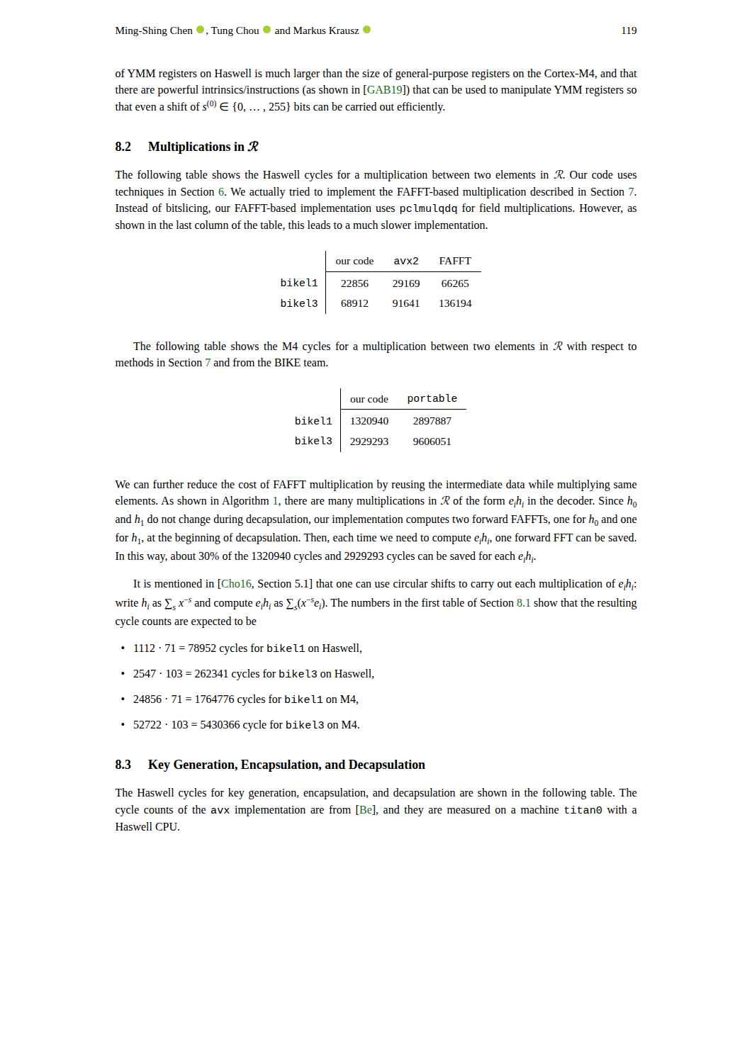Ming-Shing Chen , Tung Chou and Markus Krausz 119
of YMM registers on Haswell is much larger than the size of general-purpose registers on the Cortex-M4, and that there are powerful intrinsics/instructions (as shown in [GAB19]) that can be used to manipulate YMM registers so that even a shift of s(0) ∈ {0, … , 255} bits can be carried out efficiently.
8.2 Multiplications in ℛ
The following table shows the Haswell cycles for a multiplication between two elements in ℛ. Our code uses techniques in Section 6. We actually tried to implement the FAFFT-based multiplication described in Section 7. Instead of bitslicing, our FAFFT-based implementation uses pclmulqdq for field multiplications. However, as shown in the last column of the table, this leads to a much slower implementation.
| | our code | avx2 | FAFFT |
| --- | --- | --- | --- |
| bikel1 | 22856 | 29169 | 66265 |
| bikel3 | 68912 | 91641 | 136194 |
The following table shows the M4 cycles for a multiplication between two elements in ℛ with respect to methods in Section 7 and from the BIKE team.
| | our code | portable |
| --- | --- | --- |
| bikel1 | 1320940 | 2897887 |
| bikel3 | 2929293 | 9606051 |
We can further reduce the cost of FAFFT multiplication by reusing the intermediate data while multiplying same elements. As shown in Algorithm 1, there are many multiplications in ℛ of the form eihi in the decoder. Since h0 and h1 do not change during decapsulation, our implementation computes two forward FAFFTs, one for h0 and one for h1, at the beginning of decapsulation. Then, each time we need to compute eihi, one forward FFT can be saved. In this way, about 30% of the 1320940 cycles and 2929293 cycles can be saved for each eihi.
It is mentioned in [Cho16, Section 5.1] that one can use circular shifts to carry out each multiplication of eihi: write hi as ∑s x−s and compute eihi as ∑s(x−sei). The numbers in the first table of Section 8.1 show that the resulting cycle counts are expected to be
1112 · 71 = 78952 cycles for bikel1 on Haswell,
2547 · 103 = 262341 cycles for bikel3 on Haswell,
24856 · 71 = 1764776 cycles for bikel1 on M4,
52722 · 103 = 5430366 cycle for bikel3 on M4.
8.3 Key Generation, Encapsulation, and Decapsulation
The Haswell cycles for key generation, encapsulation, and decapsulation are shown in the following table. The cycle counts of the avx implementation are from [Be], and they are measured on a machine titan0 with a Haswell CPU.